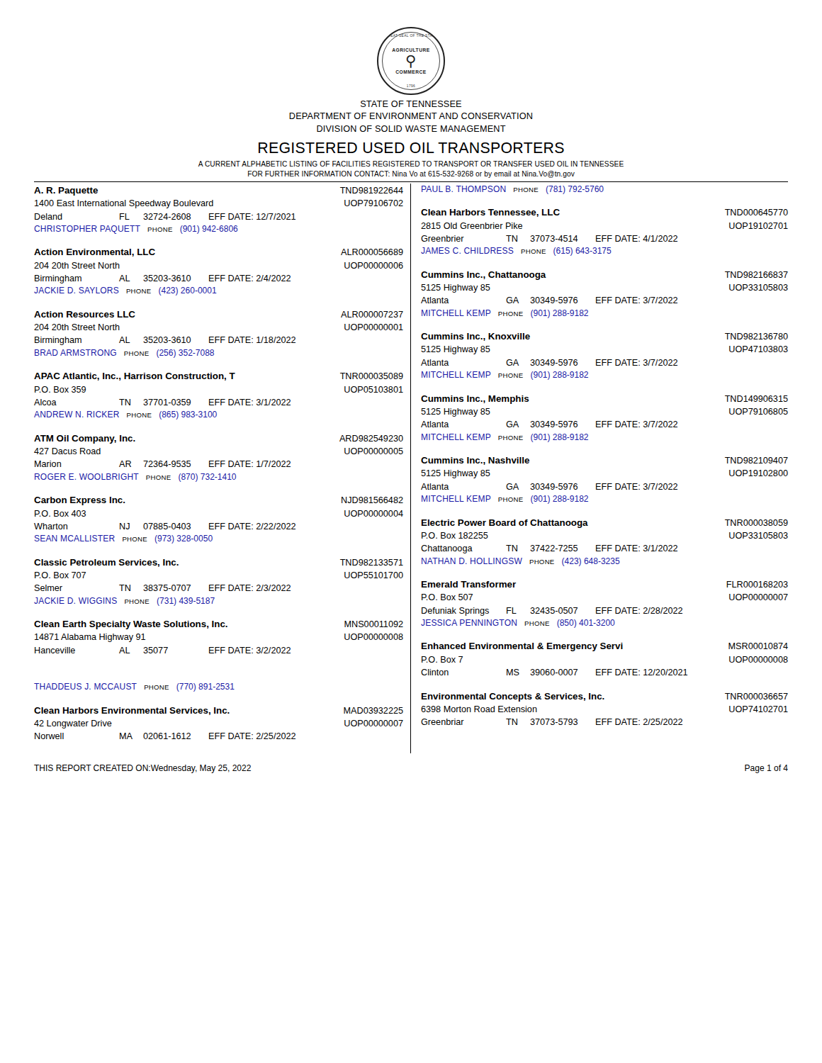GREAT SEAL OF THE STATE
AGRICULTURE ⚲ COMMERCE
1796
STATE OF TENNESSEE
DEPARTMENT OF ENVIRONMENT AND CONSERVATION
DIVISION OF SOLID WASTE MANAGEMENT
REGISTERED USED OIL TRANSPORTERS
A CURRENT ALPHABETIC LISTING OF FACILITIES REGISTERED TO TRANSPORT OR TRANSFER USED OIL IN TENNESSEE
FOR FURTHER INFORMATION CONTACT: Nina Vo at 615-532-9268 or by email at Nina.Vo@tn.gov
A. R. Paquette TND981922644
1400 East International Speedway Boulevard UOP79106702
Deland FL 32724-2608 EFF DATE: 12/7/2021
CHRISTOPHER PAQUETT PHONE(901) 942-6806
Action Environmental, LLC ALR000056689
204 20th Street North UOP00000006
Birmingham AL 35203-3610 EFF DATE: 2/4/2022
JACKIE D. SAYLORS PHONE(423) 260-0001
Action Resources LLC ALR000007237
204 20th Street North UOP00000001
Birmingham AL 35203-3610 EFF DATE: 1/18/2022
BRAD ARMSTRONG PHONE(256) 352-7088
APAC Atlantic, Inc., Harrison Construction, T TNR000035089
P.O. Box 359 UOP05103801
Alcoa TN 37701-0359 EFF DATE: 3/1/2022
ANDREW N. RICKER PHONE(865) 983-3100
ATM Oil Company, Inc. ARD982549230
427 Dacus Road UOP00000005
Marion AR 72364-9535 EFF DATE: 1/7/2022
ROGER E. WOOLBRIGHT PHONE(870) 732-1410
Carbon Express Inc. NJD981566482
P.O. Box 403 UOP00000004
Wharton NJ 07885-0403 EFF DATE: 2/22/2022
SEAN MCALLISTER PHONE(973) 328-0050
Classic Petroleum Services, Inc. TND982133571
P.O. Box 707 UOP55101700
Selmer TN 38375-0707 EFF DATE: 2/3/2022
JACKIE D. WIGGINS PHONE(731) 439-5187
Clean Earth Specialty Waste Solutions, Inc. MNS00011092
14871 Alabama Highway 91 UOP00000008
Hanceville AL 35077 EFF DATE: 3/2/2022
THADDEUS J. MCCAUST PHONE(770) 891-2531
Clean Harbors Environmental Services, Inc. MAD03932225
42 Longwater Drive UOP00000007
Norwell MA 02061-1612 EFF DATE: 2/25/2022
PAUL B. THOMPSON PHONE(781) 792-5760
Clean Harbors Tennessee, LLC TND000645770
2815 Old Greenbrier Pike UOP19102701
Greenbrier TN 37073-4514 EFF DATE: 4/1/2022
JAMES C. CHILDRESS PHONE(615) 643-3175
Cummins Inc., Chattanooga TND982166837
5125 Highway 85 UOP33105803
Atlanta GA 30349-5976 EFF DATE: 3/7/2022
MITCHELL KEMP PHONE(901) 288-9182
Cummins Inc., Knoxville TND982136780
5125 Highway 85 UOP47103803
Atlanta GA 30349-5976 EFF DATE: 3/7/2022
MITCHELL KEMP PHONE(901) 288-9182
Cummins Inc., Memphis TND149906315
5125 Highway 85 UOP79106805
Atlanta GA 30349-5976 EFF DATE: 3/7/2022
MITCHELL KEMP PHONE(901) 288-9182
Cummins Inc., Nashville TND982109407
5125 Highway 85 UOP19102800
Atlanta GA 30349-5976 EFF DATE: 3/7/2022
MITCHELL KEMP PHONE(901) 288-9182
Electric Power Board of Chattanooga TNR000038059
P.O. Box 182255 UOP33105803
Chattanooga TN 37422-7255 EFF DATE: 3/1/2022
NATHAN D. HOLLINGSW PHONE(423) 648-3235
Emerald Transformer FLR000168203
P.O. Box 507 UOP00000007
Defuniak Springs FL 32435-0507 EFF DATE: 2/28/2022
JESSICA PENNINGTON PHONE(850) 401-3200
Enhanced Environmental & Emergency Servi MSR00010874
P.O. Box 7 UOP00000008
Clinton MS 39060-0007 EFF DATE: 12/20/2021
Environmental Concepts & Services, Inc. TNR000036657
6398 Morton Road Extension UOP74102701
Greenbriar TN 37073-5793 EFF DATE: 2/25/2022
THIS REPORT CREATED ON:Wednesday, May 25, 2022
Page 1 of 4